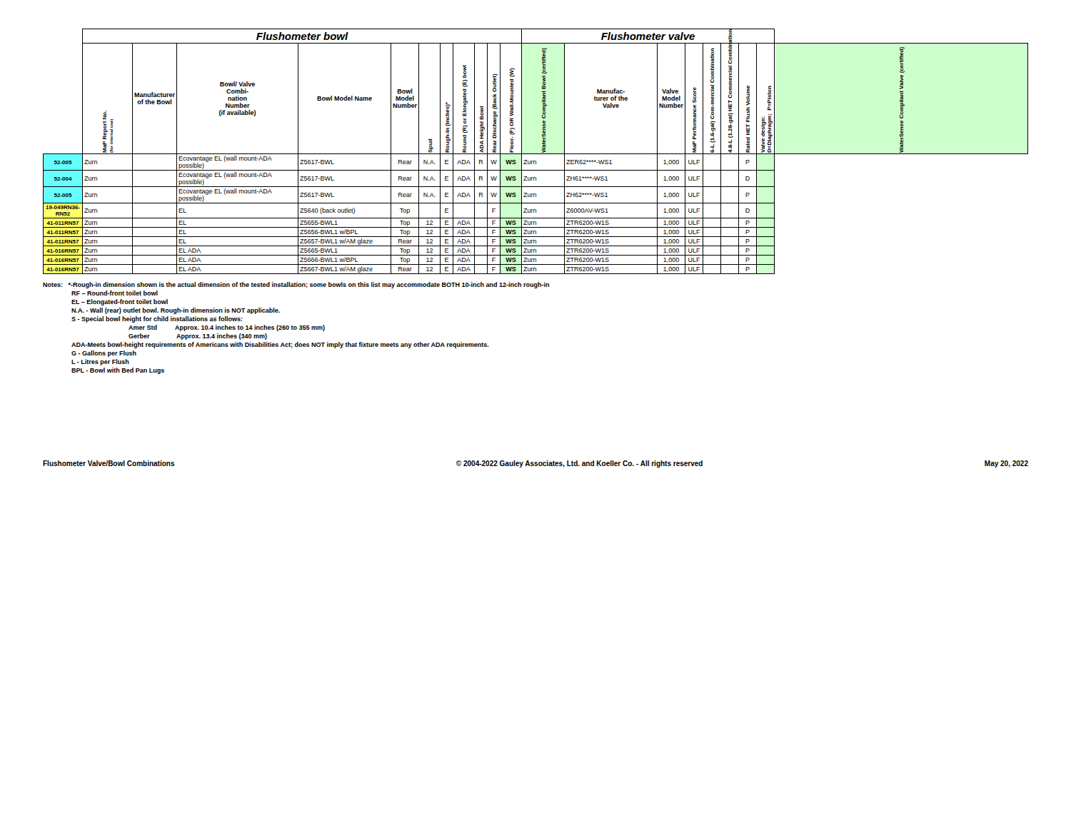| | Flushometer bowl | Flushometer valve |
| MaP Report No. (for internal use) | Manufacturer of the Bowl | Bowl/ Valve Combi- nation Number (if available) | Bowl Model Name | Bowl Model Number | Spud | Rough-in (inches)* | Round (R) or Elongated (E) bowl | ADA Height Bowl | Rear Discharge (Back Outlet) | Floor- (F) OR Wall-Mounted (W) | WaterSense Compliant Bowl (certified) | Manufac- turer of the Valve | Valve Model Number | MaP Performance Score | 6-L (1.6-gal) Com-mercial Combination | 4.8-L (1.28-gal) HET Commercial Combination | Rated HET Flush Volume | Valve design: D=Diaphragm; P=Piston | WaterSense Compliant Valve (certified) |
| 52-005 | Zurn | | Ecovantage EL (wall mount-ADA possible) | Z5617-BWL | Rear | N.A. | E | ADA | R | W | WS | Zurn | ZER62****-WS1 | 1,000 | ULF | | | P | |
| 52-004 | Zurn | | Ecovantage EL (wall mount-ADA possible) | Z5617-BWL | Rear | N.A. | E | ADA | R | W | WS | Zurn | ZH61****-WS1 | 1,000 | ULF | | | D | |
| 52-005 | Zurn | | Ecovantage EL (wall mount-ADA possible) | Z5617-BWL | Rear | N.A. | E | ADA | R | W | WS | Zurn | ZH62****-WS1 | 1,000 | ULF | | | P | |
| 19-049RN36-RN52 | Zurn | | EL | Z5640 (back outlet) | Top | | E | | | F | | Zurn | Z6000AV-WS1 | 1,000 | ULF | | | D | |
| 41-011RN57 | Zurn | | EL | Z5655-BWL1 | Top | 12 | E | ADA | | F | WS | Zurn | ZTR6200-W1S | 1,000 | ULF | | | P | |
| 41-011RN57 | Zurn | | EL | Z5656-BWL1 w/BPL | Top | 12 | E | ADA | | F | WS | Zurn | ZTR6200-W1S | 1,000 | ULF | | | P | |
| 41-011RN57 | Zurn | | EL | Z5657-BWL1 w/AM glaze | Rear | 12 | E | ADA | | F | WS | Zurn | ZTR6200-W1S | 1,000 | ULF | | | P | |
| 41-016RN57 | Zurn | | EL ADA | Z5665-BWL1 | Top | 12 | E | ADA | | F | WS | Zurn | ZTR6200-W1S | 1,000 | ULF | | | P | |
| 41-016RN57 | Zurn | | EL ADA | Z5666-BWL1 w/BPL | Top | 12 | E | ADA | | F | WS | Zurn | ZTR6200-W1S | 1,000 | ULF | | | P | |
| 41-016RN57 | Zurn | | EL ADA | Z5667-BWL1 w/AM glaze | Rear | 12 | E | ADA | | F | WS | Zurn | ZTR6200-W1S | 1,000 | ULF | | | P | |
Notes: *-Rough-in dimension shown is the actual dimension of the tested installation; some bowls on this list may accommodate BOTH 10-inch and 12-inch rough-in
RF – Round-front toilet bowl
EL – Elongated-front toilet bowl
N.A. - Wall (rear) outlet bowl. Rough-in dimension is NOT applicable.
S - Special bowl height for child installations as follows:
Amer Std Approx. 10.4 inches to 14 inches (260 to 355 mm)
Gerber Approx. 13.4 inches (340 mm)
ADA-Meets bowl-height requirements of Americans with Disabilities Act; does NOT imply that fixture meets any other ADA requirements.
G - Gallons per Flush
L - Litres per Flush
BPL - Bowl with Bed Pan Lugs
Flushometer Valve/Bowl Combinations
© 2004-2022 Gauley Associates, Ltd. and Koeller Co. - All rights reserved
May 20, 2022